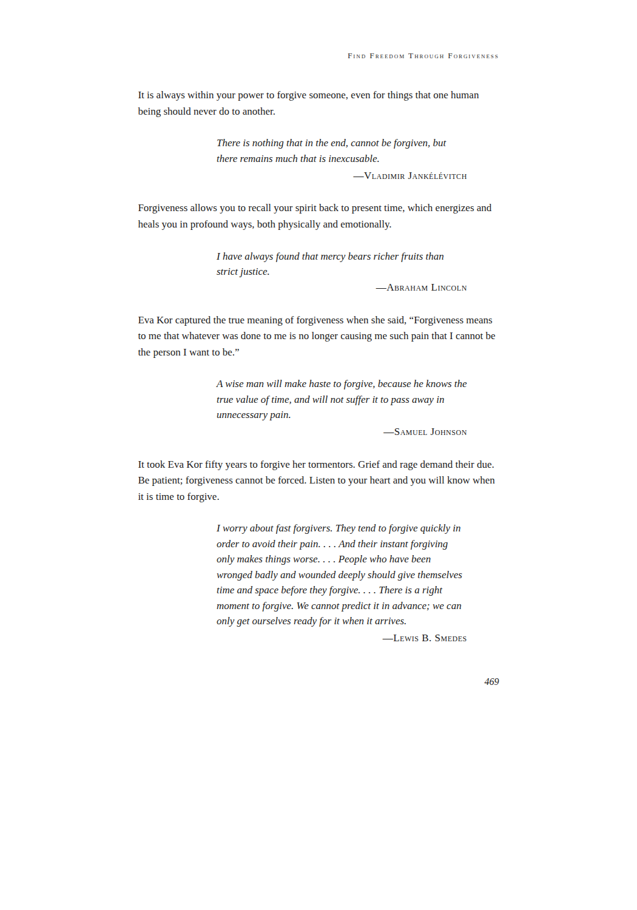Find Freedom Through Forgiveness
It is always within your power to forgive someone, even for things that one human being should never do to another.
There is nothing that in the end, cannot be forgiven, but there remains much that is inexcusable.
—Vladimir Jankélévitch
Forgiveness allows you to recall your spirit back to present time, which energizes and heals you in profound ways, both physically and emotionally.
I have always found that mercy bears richer fruits than strict justice.
—Abraham Lincoln
Eva Kor captured the true meaning of forgiveness when she said, “Forgiveness means to me that whatever was done to me is no longer causing me such pain that I cannot be the person I want to be.”
A wise man will make haste to forgive, because he knows the true value of time, and will not suffer it to pass away in unnecessary pain.
—Samuel Johnson
It took Eva Kor fifty years to forgive her tormentors. Grief and rage demand their due. Be patient; forgiveness cannot be forced. Listen to your heart and you will know when it is time to forgive.
I worry about fast forgivers. They tend to forgive quickly in order to avoid their pain. . . . And their instant forgiving only makes things worse. . . . People who have been wronged badly and wounded deeply should give themselves time and space before they forgive. . . . There is a right moment to forgive. We cannot predict it in advance; we can only get ourselves ready for it when it arrives.
—Lewis B. Smedes
469